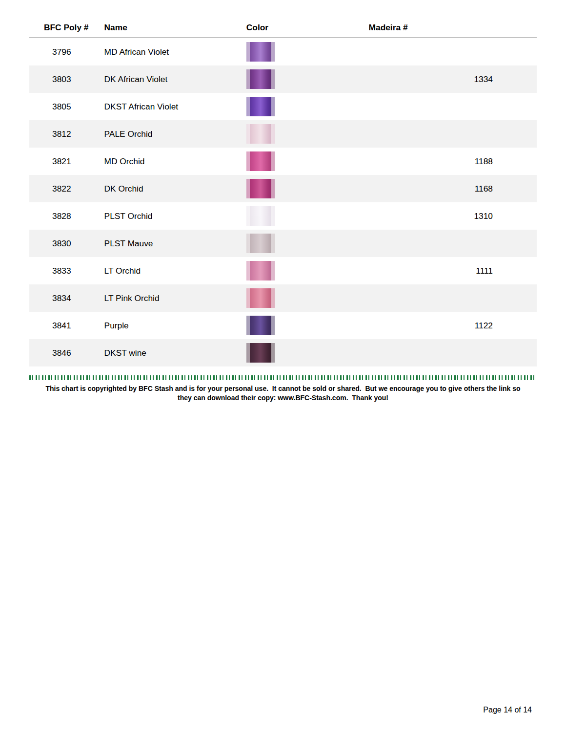| BFC Poly # | Name | Color | Madeira # |
| --- | --- | --- | --- |
| 3796 | MD African Violet | | |
| 3803 | DK African Violet | | 1334 |
| 3805 | DKST African Violet | | |
| 3812 | PALE Orchid | | |
| 3821 | MD Orchid | | 1188 |
| 3822 | DK Orchid | | 1168 |
| 3828 | PLST Orchid | | 1310 |
| 3830 | PLST Mauve | | |
| 3833 | LT Orchid | | 1111 |
| 3834 | LT Pink Orchid | | |
| 3841 | Purple | | 1122 |
| 3846 | DKST wine | | |
This chart is copyrighted by BFC Stash and is for your personal use. It cannot be sold or shared. But we encourage you to give others the link so
they can download their copy: www.BFC-Stash.com. Thank you!
Page 14 of 14